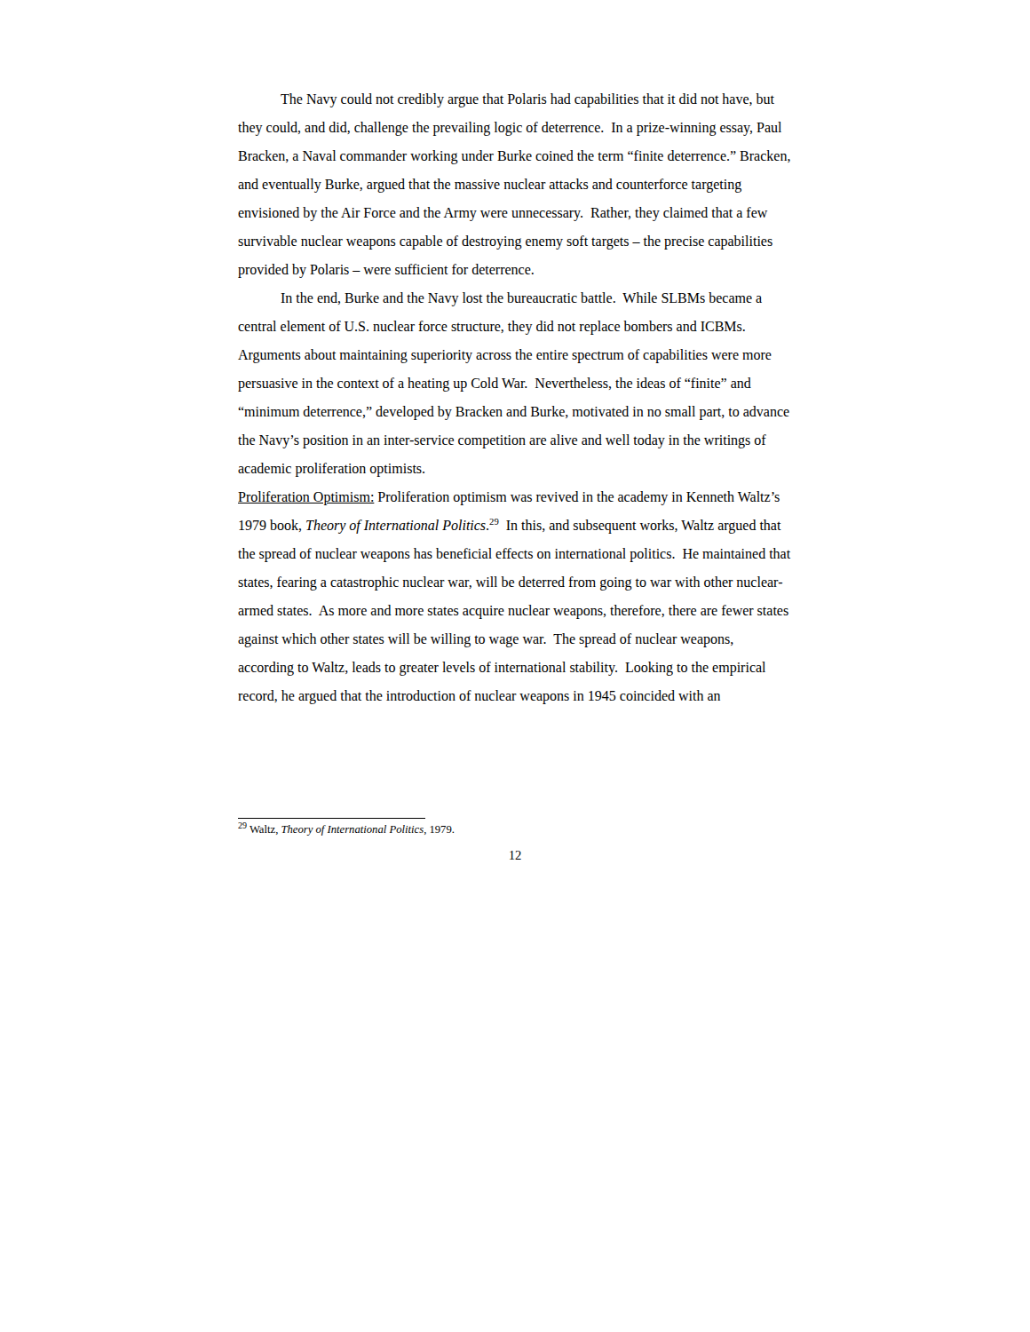The Navy could not credibly argue that Polaris had capabilities that it did not have, but they could, and did, challenge the prevailing logic of deterrence. In a prize-winning essay, Paul Bracken, a Naval commander working under Burke coined the term “finite deterrence.” Bracken, and eventually Burke, argued that the massive nuclear attacks and counterforce targeting envisioned by the Air Force and the Army were unnecessary. Rather, they claimed that a few survivable nuclear weapons capable of destroying enemy soft targets – the precise capabilities provided by Polaris – were sufficient for deterrence.
In the end, Burke and the Navy lost the bureaucratic battle. While SLBMs became a central element of U.S. nuclear force structure, they did not replace bombers and ICBMs. Arguments about maintaining superiority across the entire spectrum of capabilities were more persuasive in the context of a heating up Cold War. Nevertheless, the ideas of “finite” and “minimum deterrence,” developed by Bracken and Burke, motivated in no small part, to advance the Navy’s position in an inter-service competition are alive and well today in the writings of academic proliferation optimists.
Proliferation Optimism: Proliferation optimism was revived in the academy in Kenneth Waltz’s 1979 book, Theory of International Politics.29 In this, and subsequent works, Waltz argued that the spread of nuclear weapons has beneficial effects on international politics. He maintained that states, fearing a catastrophic nuclear war, will be deterred from going to war with other nuclear-armed states. As more and more states acquire nuclear weapons, therefore, there are fewer states against which other states will be willing to wage war. The spread of nuclear weapons, according to Waltz, leads to greater levels of international stability. Looking to the empirical record, he argued that the introduction of nuclear weapons in 1945 coincided with an
29 Waltz, Theory of International Politics, 1979.
12